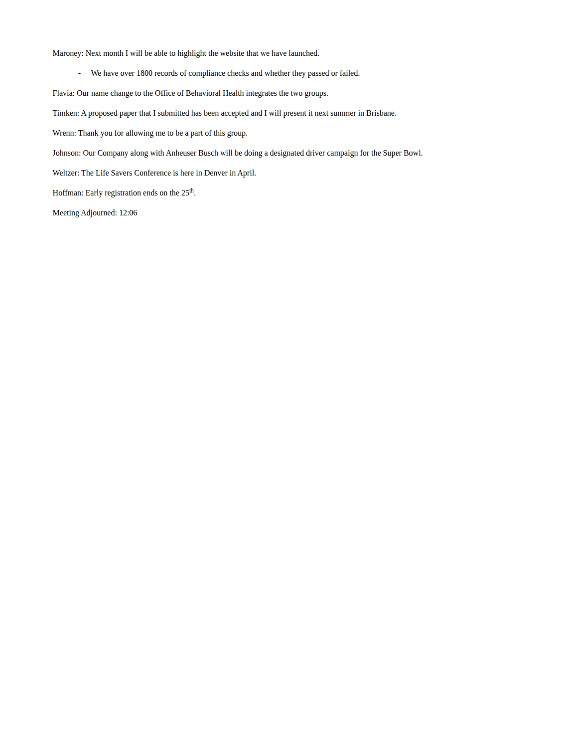Maroney: Next month I will be able to highlight the website that we have launched.
We have over 1800 records of compliance checks and whether they passed or failed.
Flavia: Our name change to the Office of Behavioral Health integrates the two groups.
Timken: A proposed paper that I submitted has been accepted and I will present it next summer in Brisbane.
Wrenn: Thank you for allowing me to be a part of this group.
Johnson: Our Company along with Anheuser Busch will be doing a designated driver campaign for the Super Bowl.
Weltzer: The Life Savers Conference is here in Denver in April.
Hoffman: Early registration ends on the 25th.
Meeting Adjourned: 12:06